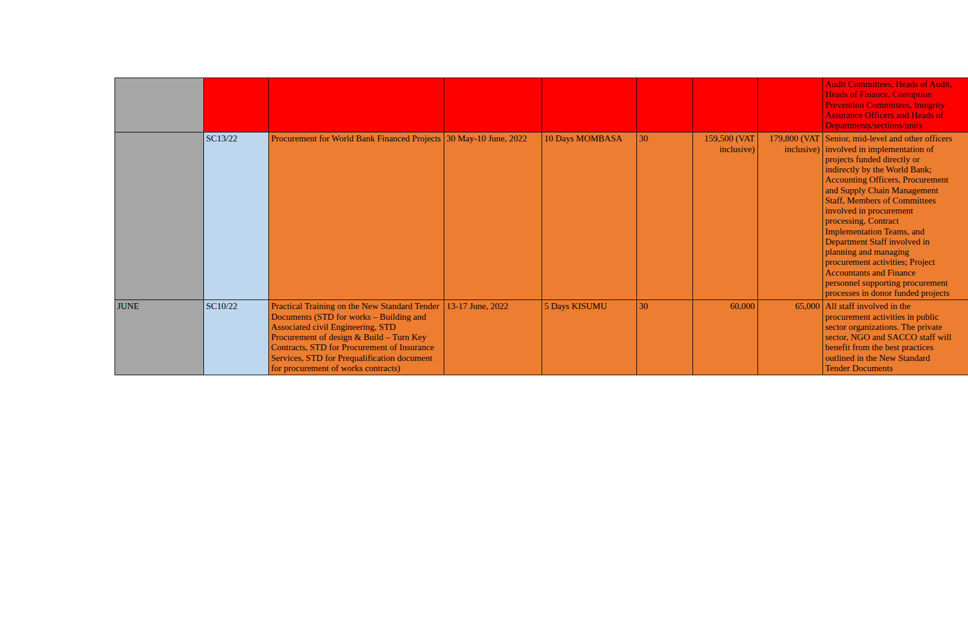| | | | | | | | | Audit Committees, Heads of Audit, Heads of Finance, Corruption Prevention Committees, Integrity Assurance Officers and Heads of Departments/sections/units |
| | SC13/22 | Procurement for World Bank Financed Projects | 30 May-10 June, 2022 | 10 Days MOMBASA | 30 | 159,500 (VAT inclusive) | 179,800 (VAT inclusive) | Senior, mid-level and other officers involved in implementation of projects funded directly or indirectly by the World Bank; Accounting Officers, Procurement and Supply Chain Management Staff, Members of Committees involved in procurement processing, Contract Implementation Teams, and Department Staff involved in planning and managing procurement activities; Project Accountants and Finance personnel supporting procurement processes in donor funded projects |
| JUNE | SC10/22 | Practical Training on the New Standard Tender Documents (STD for works – Building and Associated civil Engineering, STD Procurement of design & Build – Turn Key Contracts, STD for Procurement of Insurance Services, STD for Prequalification document for procurement of works contracts) | 13-17 June, 2022 | 5 Days KISUMU | 30 | 60,000 | 65,000 | All staff involved in the procurement activities in public sector organizations. The private sector, NGO and SACCO staff will benefit from the best practices outlined in the New Standard Tender Documents |